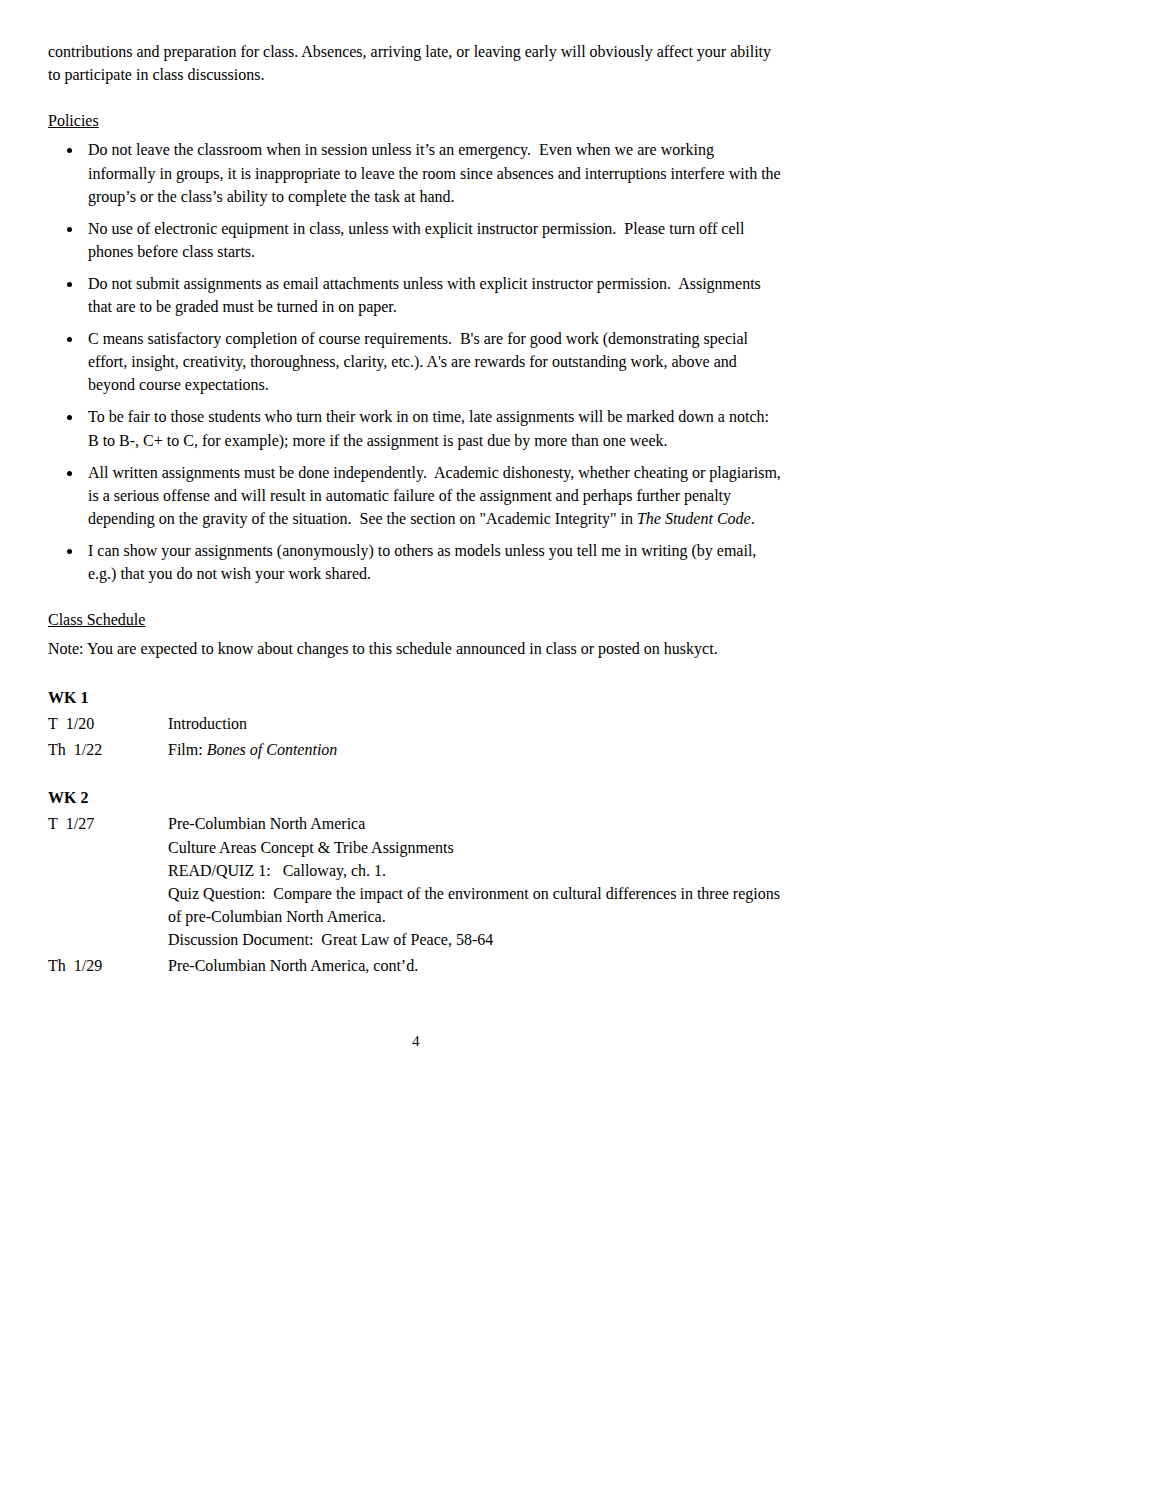contributions and preparation for class. Absences, arriving late, or leaving early will obviously affect your ability to participate in class discussions.
Policies
Do not leave the classroom when in session unless it’s an emergency. Even when we are working informally in groups, it is inappropriate to leave the room since absences and interruptions interfere with the group’s or the class’s ability to complete the task at hand.
No use of electronic equipment in class, unless with explicit instructor permission. Please turn off cell phones before class starts.
Do not submit assignments as email attachments unless with explicit instructor permission. Assignments that are to be graded must be turned in on paper.
C means satisfactory completion of course requirements. B's are for good work (demonstrating special effort, insight, creativity, thoroughness, clarity, etc.). A's are rewards for outstanding work, above and beyond course expectations.
To be fair to those students who turn their work in on time, late assignments will be marked down a notch: B to B-, C+ to C, for example); more if the assignment is past due by more than one week.
All written assignments must be done independently. Academic dishonesty, whether cheating or plagiarism, is a serious offense and will result in automatic failure of the assignment and perhaps further penalty depending on the gravity of the situation. See the section on "Academic Integrity" in The Student Code.
I can show your assignments (anonymously) to others as models unless you tell me in writing (by email, e.g.) that you do not wish your work shared.
Class Schedule
Note: You are expected to know about changes to this schedule announced in class or posted on huskyct.
WK 1
| T 1/20 | Introduction |
| Th 1/22 | Film: Bones of Contention |
WK 2
| T 1/27 | Pre-Columbian North America Culture Areas Concept & Tribe Assignments READ/QUIZ 1: Calloway, ch. 1. Quiz Question: Compare the impact of the environment on cultural differences in three regions of pre-Columbian North America. Discussion Document: Great Law of Peace, 58-64 |
| Th 1/29 | Pre-Columbian North America, cont’d. |
4